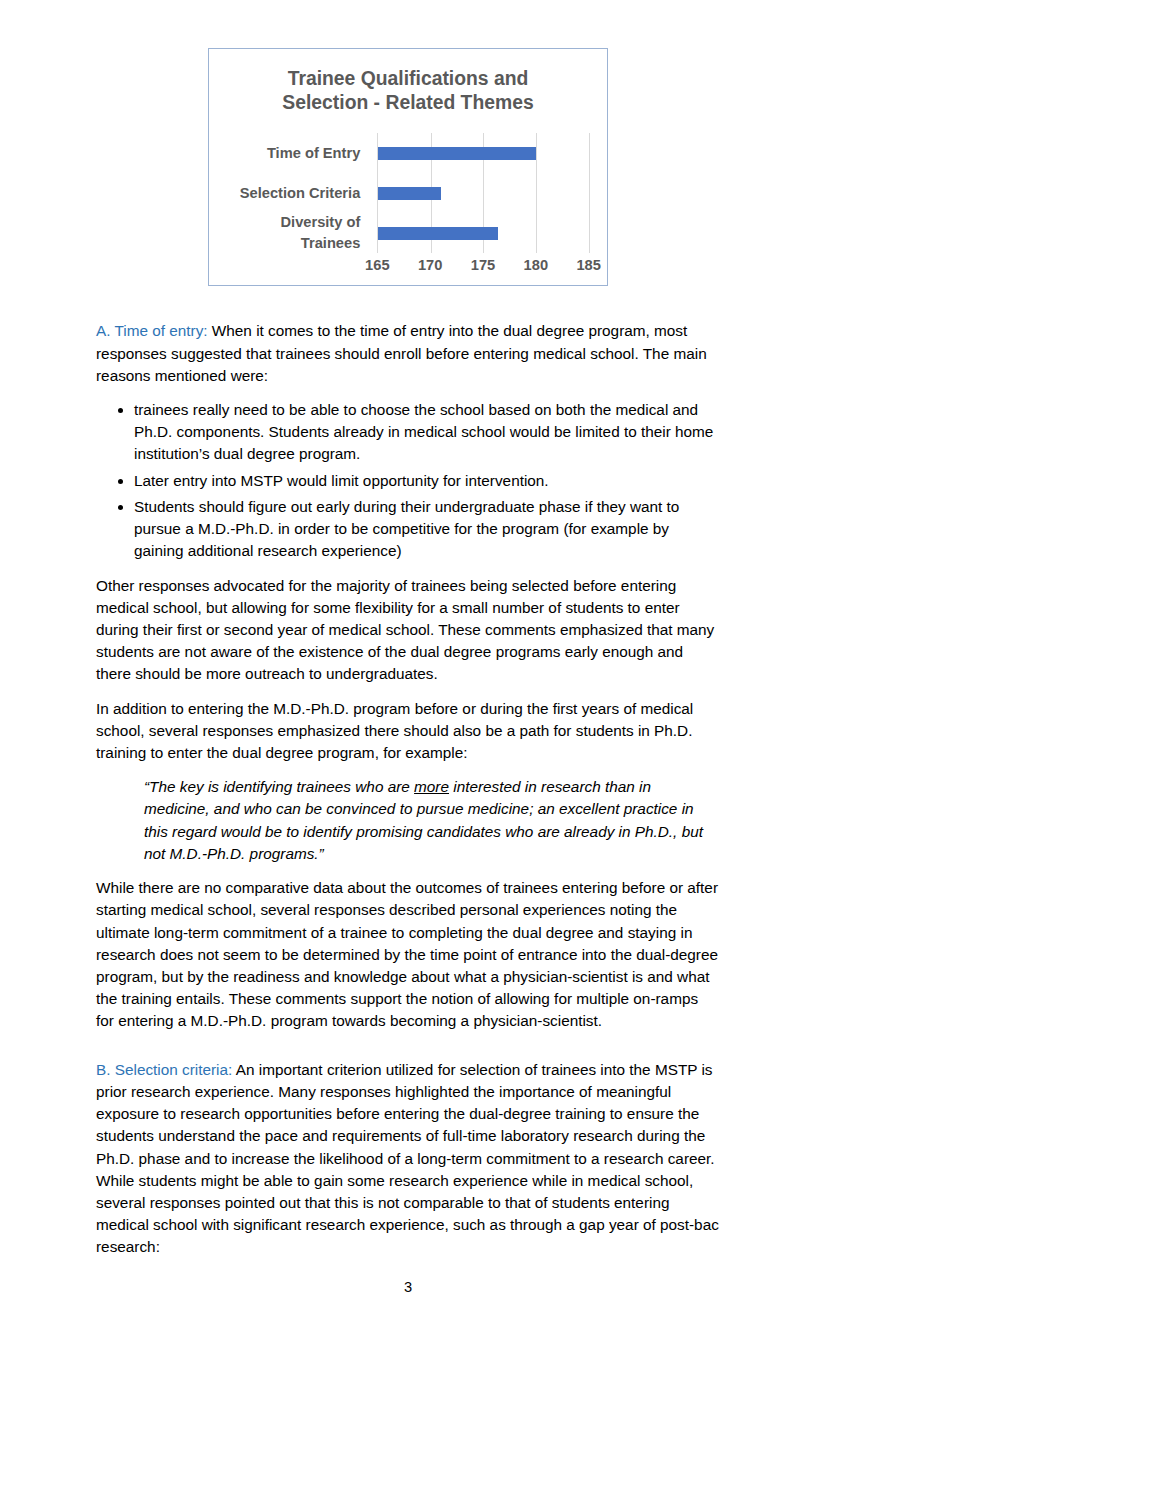Trainee Qualifications and
Selection - Related Themes
Time of Entry
Selection Criteria
Diversity of Trainees
165 170 175 180 185
A. Time of entry: When it comes to the time of entry into the dual degree program, most responses suggested that trainees should enroll before entering medical school. The main reasons mentioned were:
trainees really need to be able to choose the school based on both the medical and Ph.D. components. Students already in medical school would be limited to their home institution’s dual degree program.
Later entry into MSTP would limit opportunity for intervention.
Students should figure out early during their undergraduate phase if they want to pursue a M.D.-Ph.D. in order to be competitive for the program (for example by gaining additional research experience)
Other responses advocated for the majority of trainees being selected before entering medical school, but allowing for some flexibility for a small number of students to enter during their first or second year of medical school. These comments emphasized that many students are not aware of the existence of the dual degree programs early enough and there should be more outreach to undergraduates.
In addition to entering the M.D.-Ph.D. program before or during the first years of medical school, several responses emphasized there should also be a path for students in Ph.D. training to enter the dual degree program, for example:
“The key is identifying trainees who are more interested in research than in medicine, and who can be convinced to pursue medicine; an excellent practice in this regard would be to identify promising candidates who are already in Ph.D., but not M.D.-Ph.D. programs.”
While there are no comparative data about the outcomes of trainees entering before or after starting medical school, several responses described personal experiences noting the ultimate long-term commitment of a trainee to completing the dual degree and staying in research does not seem to be determined by the time point of entrance into the dual-degree program, but by the readiness and knowledge about what a physician-scientist is and what the training entails. These comments support the notion of allowing for multiple on-ramps for entering a M.D.-Ph.D. program towards becoming a physician-scientist.
B. Selection criteria: An important criterion utilized for selection of trainees into the MSTP is prior research experience. Many responses highlighted the importance of meaningful exposure to research opportunities before entering the dual-degree training to ensure the students understand the pace and requirements of full-time laboratory research during the Ph.D. phase and to increase the likelihood of a long-term commitment to a research career. While students might be able to gain some research experience while in medical school, several responses pointed out that this is not comparable to that of students entering medical school with significant research experience, such as through a gap year of post-bac research:
3